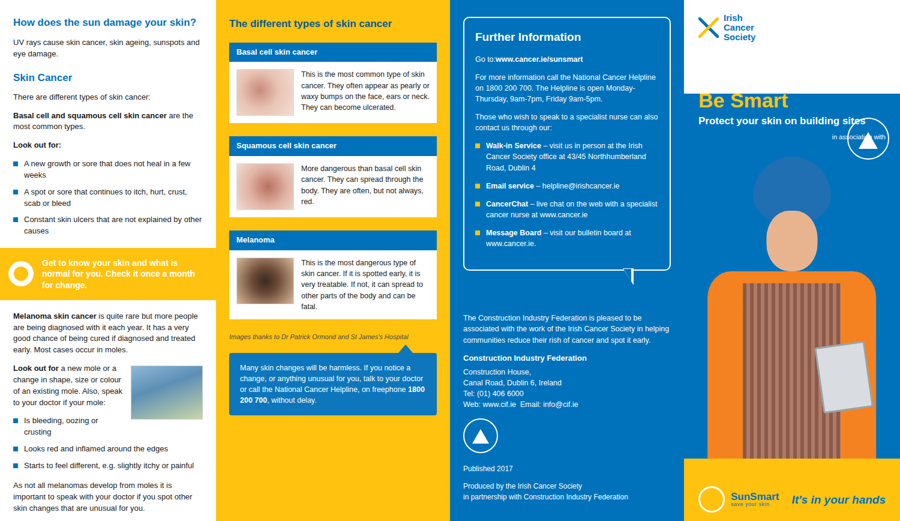How does the sun damage your skin?
UV rays cause skin cancer, skin ageing, sunspots and eye damage.
Skin Cancer
There are different types of skin cancer:
Basal cell and squamous cell skin cancer are the most common types.
Look out for:
A new growth or sore that does not heal in a few weeks
A spot or sore that continues to itch, hurt, crust, scab or bleed
Constant skin ulcers that are not explained by other causes
Get to know your skin and what is normal for you. Check it once a month for change.
Melanoma skin cancer is quite rare but more people are being diagnosed with it each year. It has a very good chance of being cured if diagnosed and treated early. Most cases occur in moles.
Look out for a new mole or a change in shape, size or colour of an existing mole. Also, speak to your doctor if your mole:
Is bleeding, oozing or crusting
Looks red and inflamed around the edges
Starts to feel different, e.g. slightly itchy or painful
As not all melanomas develop from moles it is important to speak with your doctor if you spot other skin changes that are unusual for you.
The different types of skin cancer
Basal cell skin cancer
This is the most common type of skin cancer. They often appear as pearly or waxy bumps on the face, ears or neck. They can become ulcerated.
Squamous cell skin cancer
More dangerous than basal cell skin cancer. They can spread through the body. They are often, but not always, red.
Melanoma
This is the most dangerous type of skin cancer. If it is spotted early, it is very treatable. If not, it can spread to other parts of the body and can be fatal.
Images thanks to Dr Patrick Ormond and St James's Hospital
Many skin changes will be harmless. If you notice a change, or anything unusual for you, talk to your doctor or call the National Cancer Helpline, on freephone 1800 200 700, without delay.
Further Information
Go to:www.cancer.ie/sunsmart
For more information call the National Cancer Helpline on 1800 200 700. The Helpline is open Monday-Thursday, 9am-7pm, Friday 9am-5pm.
Those who wish to speak to a specialist nurse can also contact us through our:
Walk-in Service – visit us in person at the Irish Cancer Society office at 43/45 Northhumberland Road, Dublin 4
Email service – helpline@irishcancer.ie
CancerChat – live chat on the web with a specialist cancer nurse at www.cancer.ie
Message Board – visit our bulletin board at www.cancer.ie.
The Construction Industry Federation is pleased to be associated with the work of the Irish Cancer Society in helping communities reduce their rish of cancer and spot it early.
Construction Industry Federation
Construction House,
Canal Road, Dublin 6, Ireland
Tel: (01) 406 6000
Web: www.cif.ie Email: info@cif.ie
Published 2017
Produced by the Irish Cancer Society
in partnership with Construction Industry Federation
Irish Cancer Society
Be Smart
Protect your skin on building sites
in association with
SunSmart
save your skin
It's in your hands